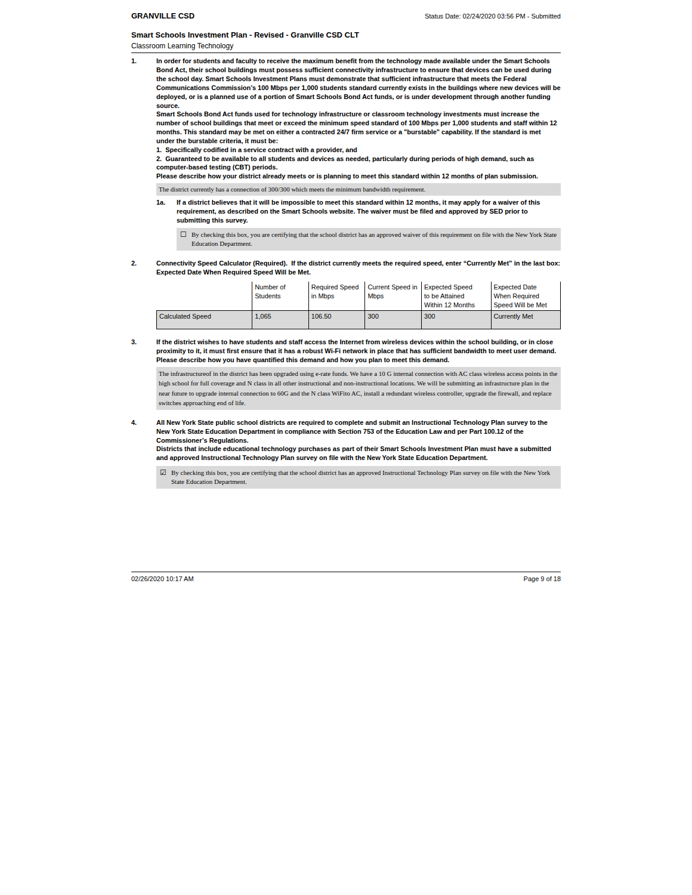GRANVILLE CSD
Status Date: 02/24/2020 03:56 PM - Submitted
Smart Schools Investment Plan - Revised - Granville CSD CLT
Classroom Learning Technology
1.
In order for students and faculty to receive the maximum benefit from the technology made available under the Smart Schools Bond Act, their school buildings must possess sufficient connectivity infrastructure to ensure that devices can be used during the school day. Smart Schools Investment Plans must demonstrate that sufficient infrastructure that meets the Federal Communications Commission’s 100 Mbps per 1,000 students standard currently exists in the buildings where new devices will be deployed, or is a planned use of a portion of Smart Schools Bond Act funds, or is under development through another funding source.
Smart Schools Bond Act funds used for technology infrastructure or classroom technology investments must increase the number of school buildings that meet or exceed the minimum speed standard of 100 Mbps per 1,000 students and staff within 12 months. This standard may be met on either a contracted 24/7 firm service or a "burstable" capability. If the standard is met under the burstable criteria, it must be:
1. Specifically codified in a service contract with a provider, and
2. Guaranteed to be available to all students and devices as needed, particularly during periods of high demand, such as computer-based testing (CBT) periods.
Please describe how your district already meets or is planning to meet this standard within 12 months of plan submission.
The district currently has a connection of 300/300 which meets the minimum bandwidth requirement.
1a.
If a district believes that it will be impossible to meet this standard within 12 months, it may apply for a waiver of this requirement, as described on the Smart Schools website. The waiver must be filed and approved by SED prior to submitting this survey.
☐ By checking this box, you are certifying that the school district has an approved waiver of this requirement on file with the New York State Education Department.
2.
Connectivity Speed Calculator (Required). If the district currently meets the required speed, enter “Currently Met” in the last box: Expected Date When Required Speed Will be Met.
| | Number of Students | Required Speed in Mbps | Current Speed in Mbps | Expected Speed to be Attained Within 12 Months | Expected Date When Required Speed Will be Met |
| --- | --- | --- | --- | --- | --- |
| Calculated Speed | 1,065 | 106.50 | 300 | 300 | Currently Met |
3.
If the district wishes to have students and staff access the Internet from wireless devices within the school building, or in close proximity to it, it must first ensure that it has a robust Wi-Fi network in place that has sufficient bandwidth to meet user demand.
Please describe how you have quantified this demand and how you plan to meet this demand.
The infrastructureof in the district has been upgraded using e-rate funds. We have a 10 G internal connection with AC class wireless access points in the high school for full coverage and N class in all other instructional and non-instructional locations. We will be submitting an infrastructure plan in the near future to upgrade internal connection to 60G and the N class WiFito AC, install a redundant wireless controller, upgrade the firewall, and replace switches approaching end of life.
4.
All New York State public school districts are required to complete and submit an Instructional Technology Plan survey to the New York State Education Department in compliance with Section 753 of the Education Law and per Part 100.12 of the Commissioner’s Regulations.
Districts that include educational technology purchases as part of their Smart Schools Investment Plan must have a submitted and approved Instructional Technology Plan survey on file with the New York State Education Department.
☑ By checking this box, you are certifying that the school district has an approved Instructional Technology Plan survey on file with the New York State Education Department.
02/26/2020 10:17 AM
Page 9 of 18